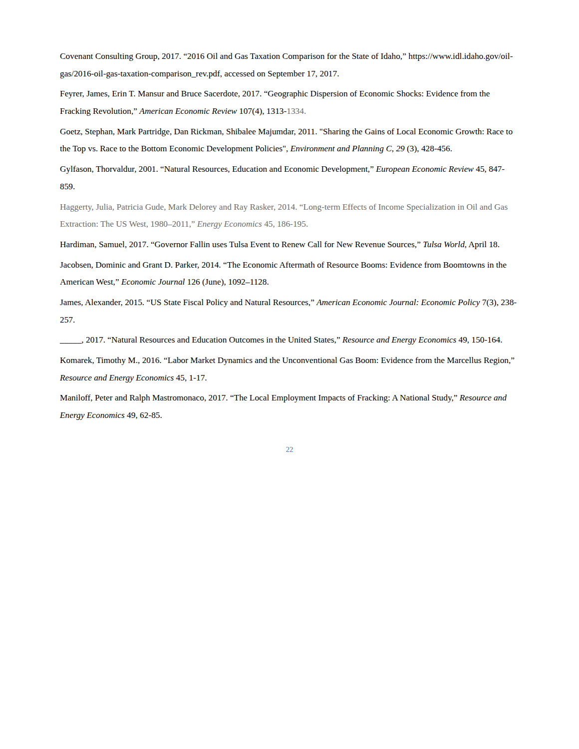Covenant Consulting Group, 2017. “2016 Oil and Gas Taxation Comparison for the State of Idaho,” https://www.idl.idaho.gov/oil-gas/2016-oil-gas-taxation-comparison_rev.pdf, accessed on September 17, 2017.
Feyrer, James, Erin T. Mansur and Bruce Sacerdote, 2017. “Geographic Dispersion of Economic Shocks: Evidence from the Fracking Revolution,” American Economic Review 107(4), 1313-1334.
Goetz, Stephan, Mark Partridge, Dan Rickman, Shibalee Majumdar, 2011. "Sharing the Gains of Local Economic Growth: Race to the Top vs. Race to the Bottom Economic Development Policies", Environment and Planning C, 29 (3), 428-456.
Gylfason, Thorvaldur, 2001. “Natural Resources, Education and Economic Development,” European Economic Review 45, 847-859.
Haggerty, Julia, Patricia Gude, Mark Delorey and Ray Rasker, 2014. “Long-term Effects of Income Specialization in Oil and Gas Extraction: The US West, 1980–2011,” Energy Economics 45, 186-195.
Hardiman, Samuel, 2017. “Governor Fallin uses Tulsa Event to Renew Call for New Revenue Sources,” Tulsa World, April 18.
Jacobsen, Dominic and Grant D. Parker, 2014. “The Economic Aftermath of Resource Booms: Evidence from Boomtowns in the American West,” Economic Journal 126 (June), 1092–1128.
James, Alexander, 2015. “US State Fiscal Policy and Natural Resources,” American Economic Journal: Economic Policy 7(3), 238-257.
_____, 2017. “Natural Resources and Education Outcomes in the United States,” Resource and Energy Economics 49, 150-164.
Komarek, Timothy M., 2016. “Labor Market Dynamics and the Unconventional Gas Boom: Evidence from the Marcellus Region,” Resource and Energy Economics 45, 1-17.
Maniloff, Peter and Ralph Mastromonaco, 2017. “The Local Employment Impacts of Fracking: A National Study,” Resource and Energy Economics 49, 62-85.
22